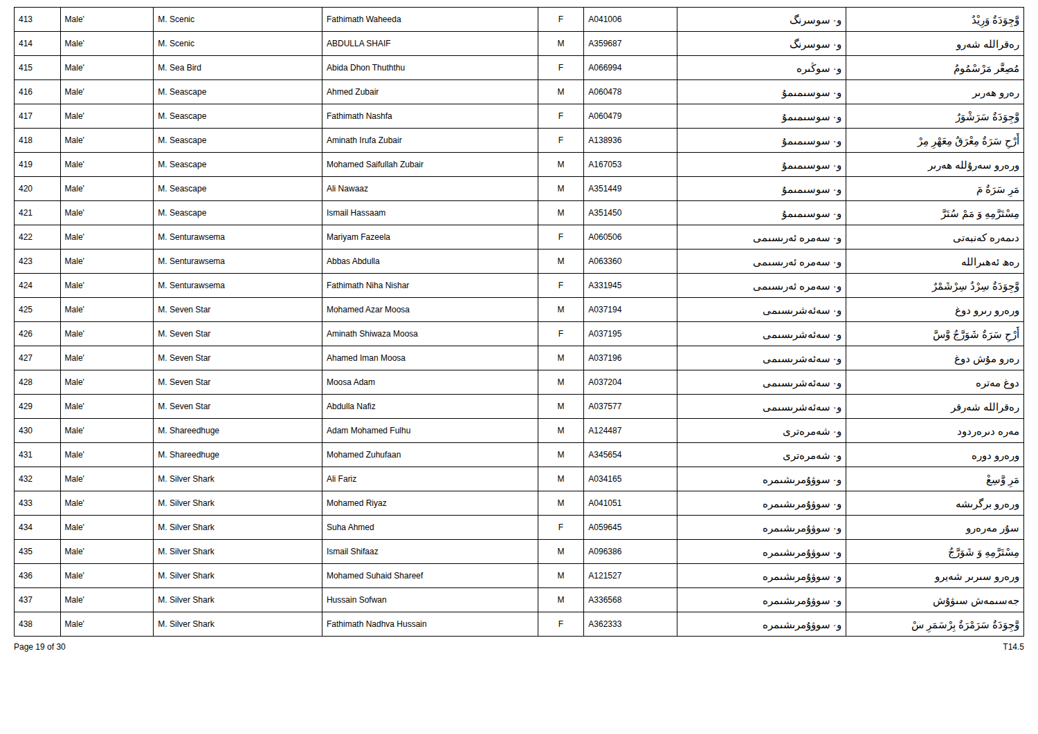| 413 | Male' | M. Scenic | Fathimath Waheeda | F | A041006 | و· سوسرنگ | وَّجِوَدَةٌ وَرِيْدٌ |
| 414 | Male' | M. Scenic | ABDULLA SHAIF | M | A359687 | و· سوسرنگ | رەقراللە شەرو |
| 415 | Male' | M. Sea Bird | Abida Dhon Thuththu | F | A066994 | و· سوڭىرە | مُصِعَّر مَرْسْمُومُ |
| 416 | Male' | M. Seascape | Ahmed Zubair | M | A060478 | و· سوسىمىمۇ | رەرو ھەرىر |
| 417 | Male' | M. Seascape | Fathimath Nashfa | F | A060479 | و· سوسىمىمۇ | وَّجِوَدَةٌ سَرَشْوَرٌ |
| 418 | Male' | M. Seascape | Aminath Irufa Zubair | F | A138936 | و· سوسىمىمۇ | أَرْحِ سَرَةٌ مِعْرَقٌ مِعَهْرِ مِرْ |
| 419 | Male' | M. Seascape | Mohamed Saifullah Zubair | M | A167053 | و· سوسىمىمۇ | ورەرو سەرۇللە ھەرىر |
| 420 | Male' | M. Seascape | Ali Nawaaz | M | A351449 | و· سوسىمىمۇ | مَرِ سَرَةٌ مَ |
| 421 | Male' | M. Seascape | Ismail Hassaam | M | A351450 | و· سوسىمىمۇ | مِسْتَرَّمِهِ وَ مَمْ سُتَرَّ |
| 422 | Male' | M. Senturawsema | Mariyam Fazeela | F | A060506 | و· سەمرە ئەرىسىمى | دىمەرە كەنبەتى |
| 423 | Male' | M. Senturawsema | Abbas Abdulla | M | A063360 | و· سەمرە ئەرىسىمى | رەھ ئەھىراللە |
| 424 | Male' | M. Senturawsema | Fathimath Niha Nishar | F | A331945 | و· سەمرە ئەرىسىمى | وَّجِوَدَةٌ سِرْدٌ سِرْشَمْرٌ |
| 425 | Male' | M. Seven Star | Mohamed Azar Moosa | M | A037194 | و· سەئەشرىسىمى | ورەرو رىرو دوغ |
| 426 | Male' | M. Seven Star | Aminath Shiwaza Moosa | F | A037195 | و· سەئەشرىسىمى | أَرْحِ سَرَةٌ شَوَرَّجٌ وَّسَّ |
| 427 | Male' | M. Seven Star | Ahamed Iman Moosa | M | A037196 | و· سەئەشرىسىمى | رەرو مۇش دوغ |
| 428 | Male' | M. Seven Star | Moosa Adam | M | A037204 | و· سەئەشرىسىمى | دوغ مەترە |
| 429 | Male' | M. Seven Star | Abdulla Nafiz | M | A037577 | و· سەئەشرىسىمى | رەقراللە شەرقر |
| 430 | Male' | M. Shareedhuge | Adam Mohamed Fulhu | M | A124487 | و· شەمرەترى | مەرە دىرەردود |
| 431 | Male' | M. Shareedhuge | Mohamed Zuhufaan | M | A345654 | و· شەمرەترى | ورەرو دورە |
| 432 | Male' | M. Silver Shark | Ali Fariz | M | A034165 | و· سوۋۇمرىشىمرە | مَرِ وَّسِعْ |
| 433 | Male' | M. Silver Shark | Mohamed Riyaz | M | A041051 | و· سوۋۇمرىشىمرە | ورەرو برگرىشە |
| 434 | Male' | M. Silver Shark | Suha Ahmed | F | A059645 | و· سوۋۇمرىشىمرە | سۇر مەرەرو |
| 435 | Male' | M. Silver Shark | Ismail Shifaaz | M | A096386 | و· سوۋۇمرىشىمرە | مِسْتَرَّمِهِ وَ شَوَرَّجٌ |
| 436 | Male' | M. Silver Shark | Mohamed Suhaid Shareef | M | A121527 | و· سوۋۇمرىشىمرە | ورەرو سىرىر شەيرو |
| 437 | Male' | M. Silver Shark | Hussain Sofwan | M | A336568 | و· سوۋۇمرىشىمرە | جەسىمەش سىۋۇش |
| 438 | Male' | M. Silver Shark | Fathimath Nadhva Hussain | F | A362333 | و· سوۋۇمرىشىمرە | وَّجِوَدَةٌ سَرَمْرَةٌ بِرْسَمَرِ سْ |
Page 19 of 30 T14.5